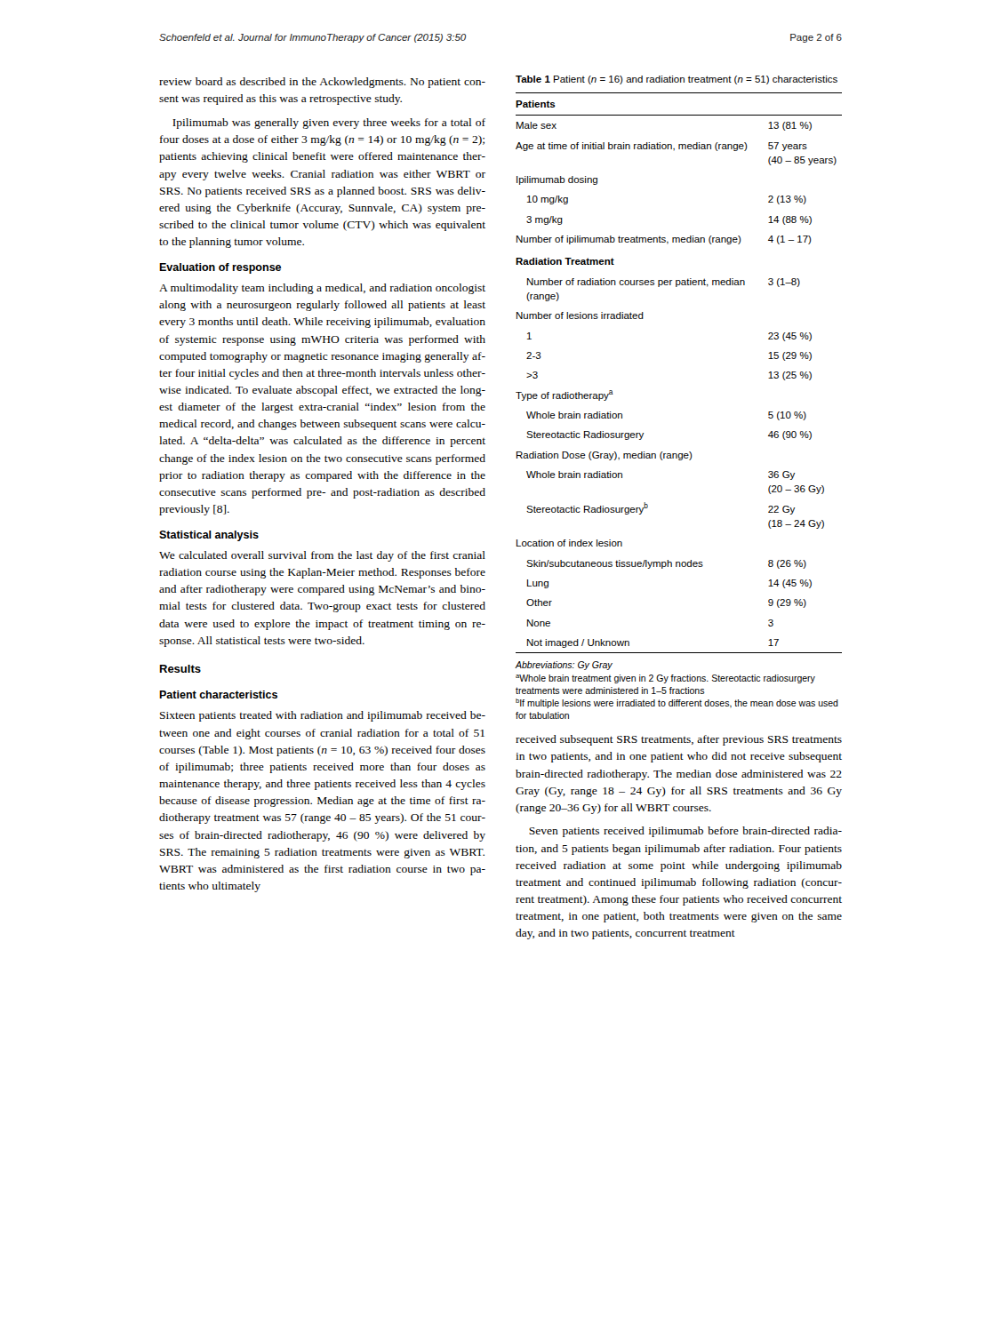Schoenfeld et al. Journal for ImmunoTherapy of Cancer (2015) 3:50
Page 2 of 6
review board as described in the Ackowledgments. No patient consent was required as this was a retrospective study.
Ipilimumab was generally given every three weeks for a total of four doses at a dose of either 3 mg/kg (n = 14) or 10 mg/kg (n = 2); patients achieving clinical benefit were offered maintenance therapy every twelve weeks. Cranial radiation was either WBRT or SRS. No patients received SRS as a planned boost. SRS was delivered using the Cyberknife (Accuray, Sunnvale, CA) system prescribed to the clinical tumor volume (CTV) which was equivalent to the planning tumor volume.
Evaluation of response
A multimodality team including a medical, and radiation oncologist along with a neurosurgeon regularly followed all patients at least every 3 months until death. While receiving ipilimumab, evaluation of systemic response using mWHO criteria was performed with computed tomography or magnetic resonance imaging generally after four initial cycles and then at three-month intervals unless otherwise indicated. To evaluate abscopal effect, we extracted the longest diameter of the largest extra-cranial “index” lesion from the medical record, and changes between subsequent scans were calculated. A “delta-delta” was calculated as the difference in percent change of the index lesion on the two consecutive scans performed prior to radiation therapy as compared with the difference in the consecutive scans performed pre- and post-radiation as described previously [8].
Statistical analysis
We calculated overall survival from the last day of the first cranial radiation course using the Kaplan-Meier method. Responses before and after radiotherapy were compared using McNemar’s and binomial tests for clustered data. Two-group exact tests for clustered data were used to explore the impact of treatment timing on response. All statistical tests were two-sided.
Results
Patient characteristics
Sixteen patients treated with radiation and ipilimumab received between one and eight courses of cranial radiation for a total of 51 courses (Table 1). Most patients (n = 10, 63 %) received four doses of ipilimumab; three patients received more than four doses as maintenance therapy, and three patients received less than 4 cycles because of disease progression. Median age at the time of first radiotherapy treatment was 57 (range 40 – 85 years). Of the 51 courses of brain-directed radiotherapy, 46 (90 %) were delivered by SRS. The remaining 5 radiation treatments were given as WBRT. WBRT was administered as the first radiation course in two patients who ultimately
Table 1 Patient ( n = 16) and radiation treatment ( n = 51) characteristics
| Patients | |
| --- | --- |
| Male sex | 13 (81 %) |
| Age at time of initial brain radiation, median (range) | 57 years (40 – 85 years) |
| Ipilimumab dosing | |
| 10 mg/kg | 2 (13 %) |
| 3 mg/kg | 14 (88 %) |
| Number of ipilimumab treatments, median (range) | 4 (1 – 17) |
| Radiation Treatment | |
| Number of radiation courses per patient, median (range) | 3 (1–8) |
| Number of lesions irradiated | |
| 1 | 23 (45 %) |
| 2-3 | 15 (29 %) |
| >3 | 13 (25 %) |
| Type of radiotherapy a | |
| Whole brain radiation | 5 (10 %) |
| Stereotactic Radiosurgery | 46 (90 %) |
| Radiation Dose (Gray), median (range) | |
| Whole brain radiation | 36 Gy (20 – 36 Gy) |
| Stereotactic Radiosurgery b | 22 Gy (18 – 24 Gy) |
| Location of index lesion | |
| Skin/subcutaneous tissue/lymph nodes | 8 (26 %) |
| Lung | 14 (45 %) |
| Other | 9 (29 %) |
| None | 3 |
| Not imaged / Unknown | 17 |
Abbreviations: Gy Gray
aWhole brain treatment given in 2 Gy fractions. Stereotactic radiosurgery treatments were administered in 1–5 fractions
bIf multiple lesions were irradiated to different doses, the mean dose was used for tabulation
received subsequent SRS treatments, after previous SRS treatments in two patients, and in one patient who did not receive subsequent brain-directed radiotherapy. The median dose administered was 22 Gray (Gy, range 18 – 24 Gy) for all SRS treatments and 36 Gy (range 20–36 Gy) for all WBRT courses.
Seven patients received ipilimumab before brain-directed radiation, and 5 patients began ipilimumab after radiation. Four patients received radiation at some point while undergoing ipilimumab treatment and continued ipilimumab following radiation (concurrent treatment). Among these four patients who received concurrent treatment, in one patient, both treatments were given on the same day, and in two patients, concurrent treatment